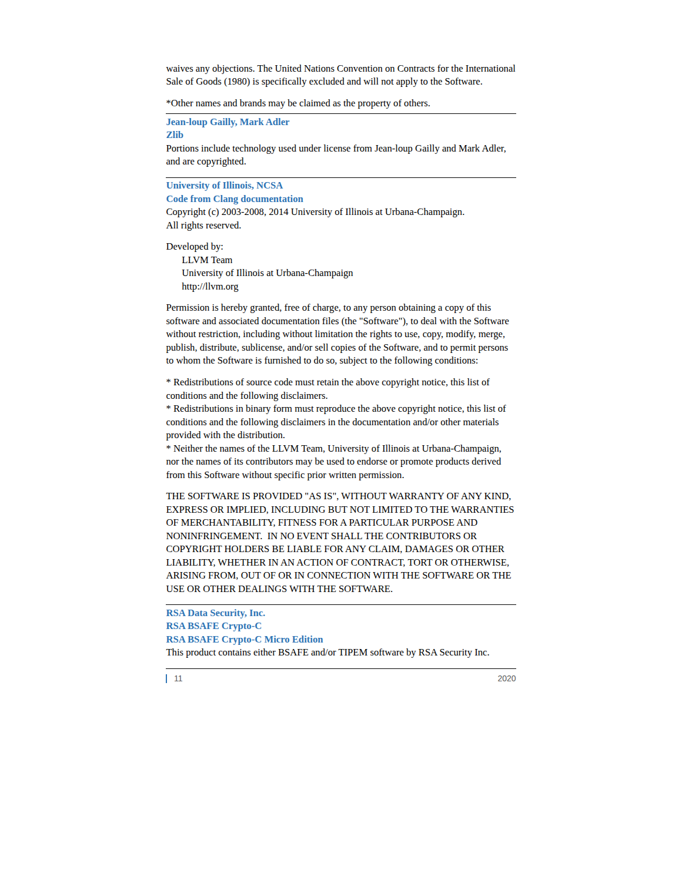waives any objections. The United Nations Convention on Contracts for the International Sale of Goods (1980) is specifically excluded and will not apply to the Software.
*Other names and brands may be claimed as the property of others.
Jean-loup Gailly, Mark Adler
Zlib
Portions include technology used under license from Jean-loup Gailly and Mark Adler, and are copyrighted.
University of Illinois, NCSA
Code from Clang documentation
Copyright (c) 2003-2008, 2014 University of Illinois at Urbana-Champaign.
All rights reserved.
Developed by:
LLVM Team
University of Illinois at Urbana-Champaign
http://llvm.org
Permission is hereby granted, free of charge, to any person obtaining a copy of this software and associated documentation files (the "Software"), to deal with the Software without restriction, including without limitation the rights to use, copy, modify, merge, publish, distribute, sublicense, and/or sell copies of the Software, and to permit persons to whom the Software is furnished to do so, subject to the following conditions:
* Redistributions of source code must retain the above copyright notice, this list of conditions and the following disclaimers.
* Redistributions in binary form must reproduce the above copyright notice, this list of conditions and the following disclaimers in the documentation and/or other materials provided with the distribution.
* Neither the names of the LLVM Team, University of Illinois at Urbana-Champaign, nor the names of its contributors may be used to endorse or promote products derived from this Software without specific prior written permission.
THE SOFTWARE IS PROVIDED "AS IS", WITHOUT WARRANTY OF ANY KIND, EXPRESS OR IMPLIED, INCLUDING BUT NOT LIMITED TO THE WARRANTIES OF MERCHANTABILITY, FITNESS FOR A PARTICULAR PURPOSE AND NONINFRINGEMENT. IN NO EVENT SHALL THE CONTRIBUTORS OR COPYRIGHT HOLDERS BE LIABLE FOR ANY CLAIM, DAMAGES OR OTHER LIABILITY, WHETHER IN AN ACTION OF CONTRACT, TORT OR OTHERWISE, ARISING FROM, OUT OF OR IN CONNECTION WITH THE SOFTWARE OR THE USE OR OTHER DEALINGS WITH THE SOFTWARE.
RSA Data Security, Inc.
RSA BSAFE Crypto-C
RSA BSAFE Crypto-C Micro Edition
This product contains either BSAFE and/or TIPEM software by RSA Security Inc.
11 2020